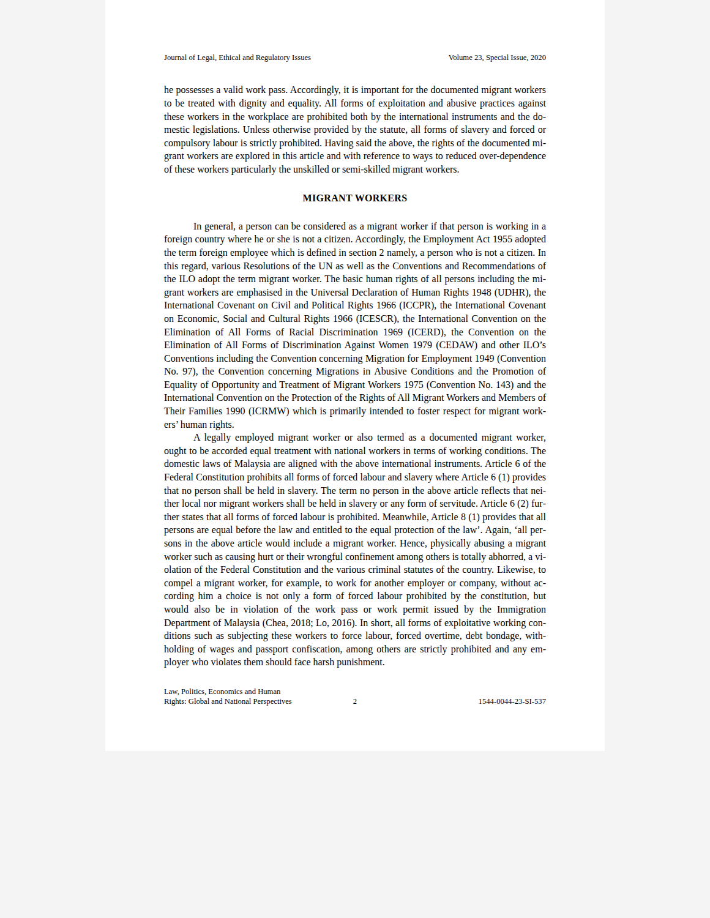Journal of Legal, Ethical and Regulatory Issues
Volume 23, Special Issue, 2020
he possesses a valid work pass. Accordingly, it is important for the documented migrant workers to be treated with dignity and equality. All forms of exploitation and abusive practices against these workers in the workplace are prohibited both by the international instruments and the domestic legislations. Unless otherwise provided by the statute, all forms of slavery and forced or compulsory labour is strictly prohibited. Having said the above, the rights of the documented migrant workers are explored in this article and with reference to ways to reduced over-dependence of these workers particularly the unskilled or semi-skilled migrant workers.
Migrant Workers
In general, a person can be considered as a migrant worker if that person is working in a foreign country where he or she is not a citizen. Accordingly, the Employment Act 1955 adopted the term foreign employee which is defined in section 2 namely, a person who is not a citizen. In this regard, various Resolutions of the UN as well as the Conventions and Recommendations of the ILO adopt the term migrant worker. The basic human rights of all persons including the migrant workers are emphasised in the Universal Declaration of Human Rights 1948 (UDHR), the International Covenant on Civil and Political Rights 1966 (ICCPR), the International Covenant on Economic, Social and Cultural Rights 1966 (ICESCR), the International Convention on the Elimination of All Forms of Racial Discrimination 1969 (ICERD), the Convention on the Elimination of All Forms of Discrimination Against Women 1979 (CEDAW) and other ILO’s Conventions including the Convention concerning Migration for Employment 1949 (Convention No. 97), the Convention concerning Migrations in Abusive Conditions and the Promotion of Equality of Opportunity and Treatment of Migrant Workers 1975 (Convention No. 143) and the International Convention on the Protection of the Rights of All Migrant Workers and Members of Their Families 1990 (ICRMW) which is primarily intended to foster respect for migrant workers’ human rights.
A legally employed migrant worker or also termed as a documented migrant worker, ought to be accorded equal treatment with national workers in terms of working conditions. The domestic laws of Malaysia are aligned with the above international instruments. Article 6 of the Federal Constitution prohibits all forms of forced labour and slavery where Article 6 (1) provides that no person shall be held in slavery. The term no person in the above article reflects that neither local nor migrant workers shall be held in slavery or any form of servitude. Article 6 (2) further states that all forms of forced labour is prohibited. Meanwhile, Article 8 (1) provides that all persons are equal before the law and entitled to the equal protection of the law’. Again, ‘all persons in the above article would include a migrant worker. Hence, physically abusing a migrant worker such as causing hurt or their wrongful confinement among others is totally abhorred, a violation of the Federal Constitution and the various criminal statutes of the country. Likewise, to compel a migrant worker, for example, to work for another employer or company, without according him a choice is not only a form of forced labour prohibited by the constitution, but would also be in violation of the work pass or work permit issued by the Immigration Department of Malaysia (Chea, 2018; Lo, 2016). In short, all forms of exploitative working conditions such as subjecting these workers to force labour, forced overtime, debt bondage, withholding of wages and passport confiscation, among others are strictly prohibited and any employer who violates them should face harsh punishment.
Law, Politics, Economics and Human
Rights: Global and National Perspectives
2
1544-0044-23-SI-537